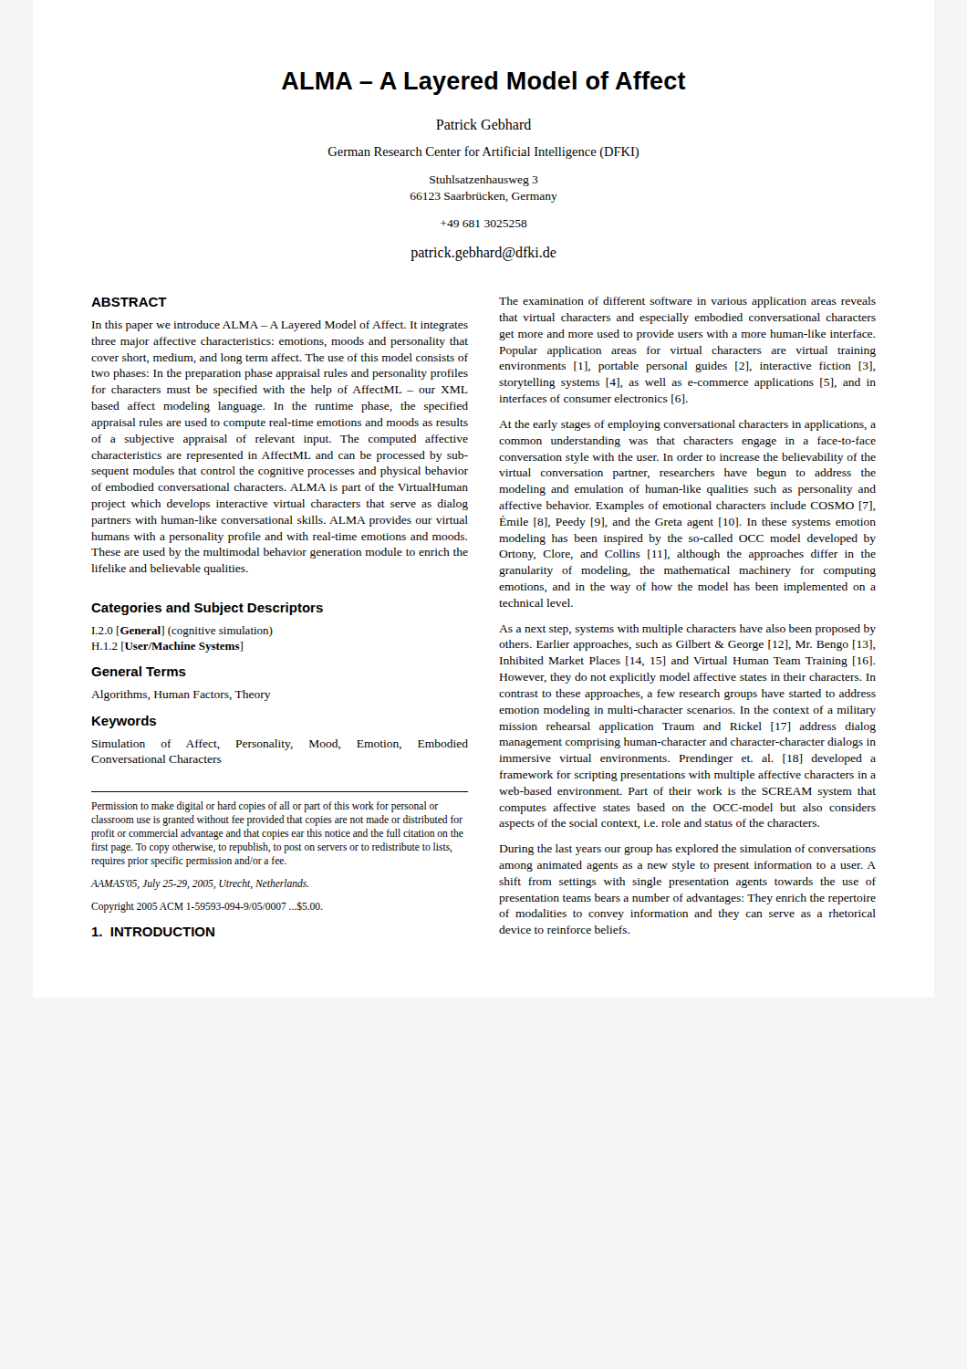ALMA – A Layered Model of Affect
Patrick Gebhard
German Research Center for Artificial Intelligence (DFKI)
Stuhlsatzenhausweg 3
66123 Saarbrücken, Germany
+49 681 3025258
patrick.gebhard@dfki.de
ABSTRACT
In this paper we introduce ALMA – A Layered Model of Affect. It integrates three major affective characteristics: emotions, moods and personality that cover short, medium, and long term affect. The use of this model consists of two phases: In the preparation phase appraisal rules and personality profiles for characters must be specified with the help of AffectML – our XML based affect modeling language. In the runtime phase, the specified appraisal rules are used to compute real-time emotions and moods as results of a subjective appraisal of relevant input. The computed affective characteristics are represented in AffectML and can be processed by sub-sequent modules that control the cognitive processes and physical behavior of embodied conversational characters. ALMA is part of the VirtualHuman project which develops interactive virtual characters that serve as dialog partners with human-like conversational skills. ALMA provides our virtual humans with a personality profile and with real-time emotions and moods. These are used by the multimodal behavior generation module to enrich the lifelike and believable qualities.
Categories and Subject Descriptors
I.2.0 [General] (cognitive simulation)
H.1.2 [User/Machine Systems]
General Terms
Algorithms, Human Factors, Theory
Keywords
Simulation of Affect, Personality, Mood, Emotion, Embodied Conversational Characters
Permission to make digital or hard copies of all or part of this work for personal or classroom use is granted without fee provided that copies are not made or distributed for profit or commercial advantage and that copies ear this notice and the full citation on the first page. To copy otherwise, to republish, to post on servers or to redistribute to lists, requires prior specific permission and/or a fee.
AAMAS'05, July 25-29, 2005, Utrecht, Netherlands.
Copyright 2005 ACM 1-59593-094-9/05/0007 ...$5.00.
1. INTRODUCTION
The examination of different software in various application areas reveals that virtual characters and especially embodied conversational characters get more and more used to provide users with a more human-like interface. Popular application areas for virtual characters are virtual training environments [1], portable personal guides [2], interactive fiction [3], storytelling systems [4], as well as e-commerce applications [5], and in interfaces of consumer electronics [6].
At the early stages of employing conversational characters in applications, a common understanding was that characters engage in a face-to-face conversation style with the user. In order to increase the believability of the virtual conversation partner, researchers have begun to address the modeling and emulation of human-like qualities such as personality and affective behavior. Examples of emotional characters include COSMO [7], Émile [8], Peedy [9], and the Greta agent [10]. In these systems emotion modeling has been inspired by the so-called OCC model developed by Ortony, Clore, and Collins [11], although the approaches differ in the granularity of modeling, the mathematical machinery for computing emotions, and in the way of how the model has been implemented on a technical level.
As a next step, systems with multiple characters have also been proposed by others. Earlier approaches, such as Gilbert & George [12], Mr. Bengo [13], Inhibited Market Places [14, 15] and Virtual Human Team Training [16]. However, they do not explicitly model affective states in their characters. In contrast to these approaches, a few research groups have started to address emotion modeling in multi-character scenarios. In the context of a military mission rehearsal application Traum and Rickel [17] address dialog management comprising human-character and character-character dialogs in immersive virtual environments. Prendinger et. al. [18] developed a framework for scripting presentations with multiple affective characters in a web-based environment. Part of their work is the SCREAM system that computes affective states based on the OCC-model but also considers aspects of the social context, i.e. role and status of the characters.
During the last years our group has explored the simulation of conversations among animated agents as a new style to present information to a user. A shift from settings with single presentation agents towards the use of presentation teams bears a number of advantages: They enrich the repertoire of modalities to convey information and they can serve as a rhetorical device to reinforce beliefs.